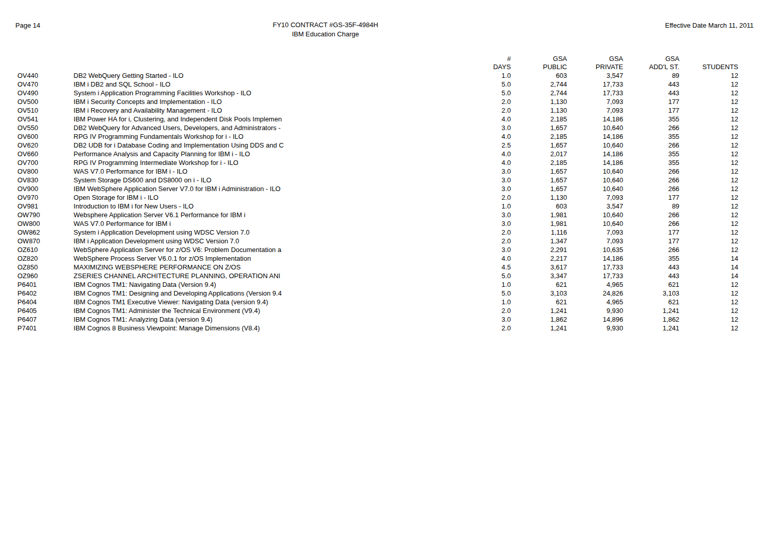Page 14
FY10 CONTRACT #GS-35F-4984H
IBM Education Charge
Effective Date March 11, 2011
| | | # | GSA | GSA | GSA | |
| --- | --- | --- | --- | --- | --- | --- |
| | | DAYS | PUBLIC | PRIVATE | ADD'L ST. | STUDENTS |
| OV440 | DB2 WebQuery Getting Started - ILO | 1.0 | 603 | 3,547 | 89 | 12 |
| OV470 | IBM i DB2 and SQL School - ILO | 5.0 | 2,744 | 17,733 | 443 | 12 |
| OV490 | System i Application Programming Facilities Workshop - ILO | 5.0 | 2,744 | 17,733 | 443 | 12 |
| OV500 | IBM i Security Concepts and Implementation - ILO | 2.0 | 1,130 | 7,093 | 177 | 12 |
| OV510 | IBM i Recovery and Availability Management - ILO | 2.0 | 1,130 | 7,093 | 177 | 12 |
| OV541 | IBM Power HA for i, Clustering, and Independent Disk Pools Implemen | 4.0 | 2,185 | 14,186 | 355 | 12 |
| OV550 | DB2 WebQuery for Advanced Users, Developers, and Administrators - | 3.0 | 1,657 | 10,640 | 266 | 12 |
| OV600 | RPG IV Programming Fundamentals Workshop for i - ILO | 4.0 | 2,185 | 14,186 | 355 | 12 |
| OV620 | DB2 UDB for i Database Coding and Implementation Using DDS and C | 2.5 | 1,657 | 10,640 | 266 | 12 |
| OV660 | Performance Analysis and Capacity Planning for IBM i - ILO | 4.0 | 2,017 | 14,186 | 355 | 12 |
| OV700 | RPG IV Programming Intermediate Workshop for i - ILO | 4.0 | 2,185 | 14,186 | 355 | 12 |
| OV800 | WAS V7.0 Performance for IBM i - ILO | 3.0 | 1,657 | 10,640 | 266 | 12 |
| OV830 | System Storage DS600 and DS8000 on i - ILO | 3.0 | 1,657 | 10,640 | 266 | 12 |
| OV900 | IBM WebSphere Application Server V7.0 for IBM i Administration - ILO | 3.0 | 1,657 | 10,640 | 266 | 12 |
| OV970 | Open Storage for IBM i - ILO | 2.0 | 1,130 | 7,093 | 177 | 12 |
| OV981 | Introduction to IBM i for New Users - ILO | 1.0 | 603 | 3,547 | 89 | 12 |
| OW790 | Websphere Application Server V6.1 Performance for IBM i | 3.0 | 1,981 | 10,640 | 266 | 12 |
| OW800 | WAS V7.0 Performance for IBM i | 3.0 | 1,981 | 10,640 | 266 | 12 |
| OW862 | System i Application Development using WDSC Version 7.0 | 2.0 | 1,116 | 7,093 | 177 | 12 |
| OW870 | IBM i Application Development using WDSC Version 7.0 | 2.0 | 1,347 | 7,093 | 177 | 12 |
| OZ610 | WebSphere Application Server for z/OS V6: Problem Documentation a | 3.0 | 2,291 | 10,635 | 266 | 12 |
| OZ820 | WebSphere Process Server V6.0.1 for z/OS Implementation | 4.0 | 2,217 | 14,186 | 355 | 14 |
| OZ850 | MAXIMIZING WEBSPHERE PERFORMANCE ON Z/OS | 4.5 | 3,617 | 17,733 | 443 | 14 |
| OZ960 | ZSERIES CHANNEL ARCHITECTURE PLANNING, OPERATION ANI | 5.0 | 3,347 | 17,733 | 443 | 14 |
| P6401 | IBM Cognos TM1: Navigating Data (Version 9.4) | 1.0 | 621 | 4,965 | 621 | 12 |
| P6402 | IBM Cognos TM1: Designing and Developing Applications (Version 9.4 | 5.0 | 3,103 | 24,826 | 3,103 | 12 |
| P6404 | IBM Cognos TM1 Executive Viewer: Navigating Data (version 9.4) | 1.0 | 621 | 4,965 | 621 | 12 |
| P6405 | IBM Cognos TM1: Administer the Technical Environment (V9.4) | 2.0 | 1,241 | 9,930 | 1,241 | 12 |
| P6407 | IBM Cognos TM1: Analyzing Data (version 9.4) | 3.0 | 1,862 | 14,896 | 1,862 | 12 |
| P7401 | IBM Cognos 8 Business Viewpoint: Manage Dimensions (V8.4) | 2.0 | 1,241 | 9,930 | 1,241 | 12 |